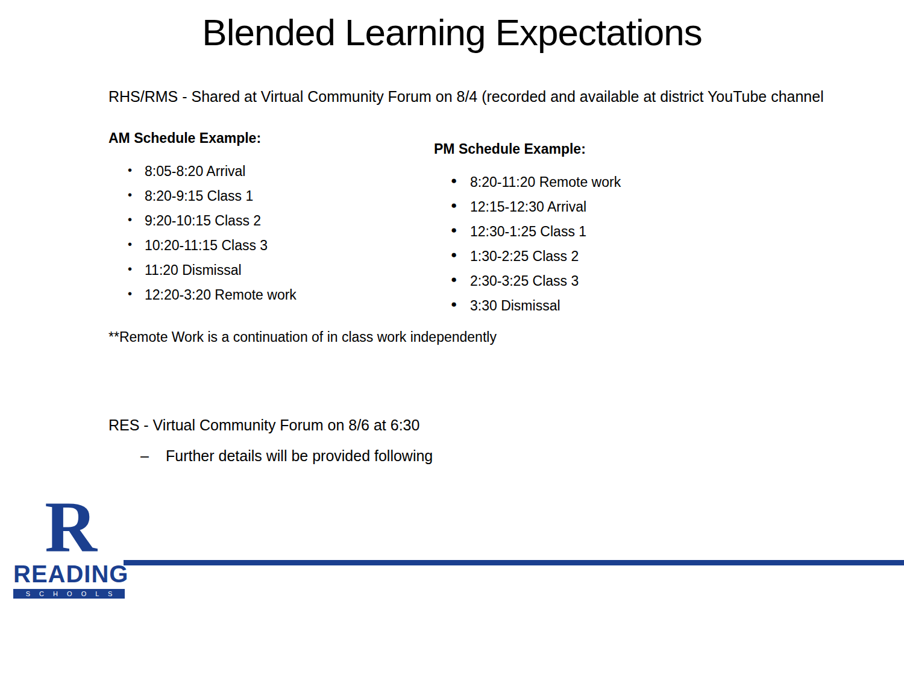Blended Learning Expectations
RHS/RMS - Shared at Virtual Community Forum on 8/4 (recorded and available at district YouTube channel
AM Schedule Example:
8:05-8:20 Arrival
8:20-9:15 Class 1
9:20-10:15 Class 2
10:20-11:15 Class 3
11:20 Dismissal
12:20-3:20 Remote work
PM Schedule Example:
8:20-11:20 Remote work
12:15-12:30 Arrival
12:30-1:25 Class 1
1:30-2:25 Class 2
2:30-3:25 Class 3
3:30 Dismissal
**Remote Work is a continuation of in class work independently
RES - Virtual Community Forum on 8/6 at 6:30
Further details will be provided following
R
READING
S C H O O L S